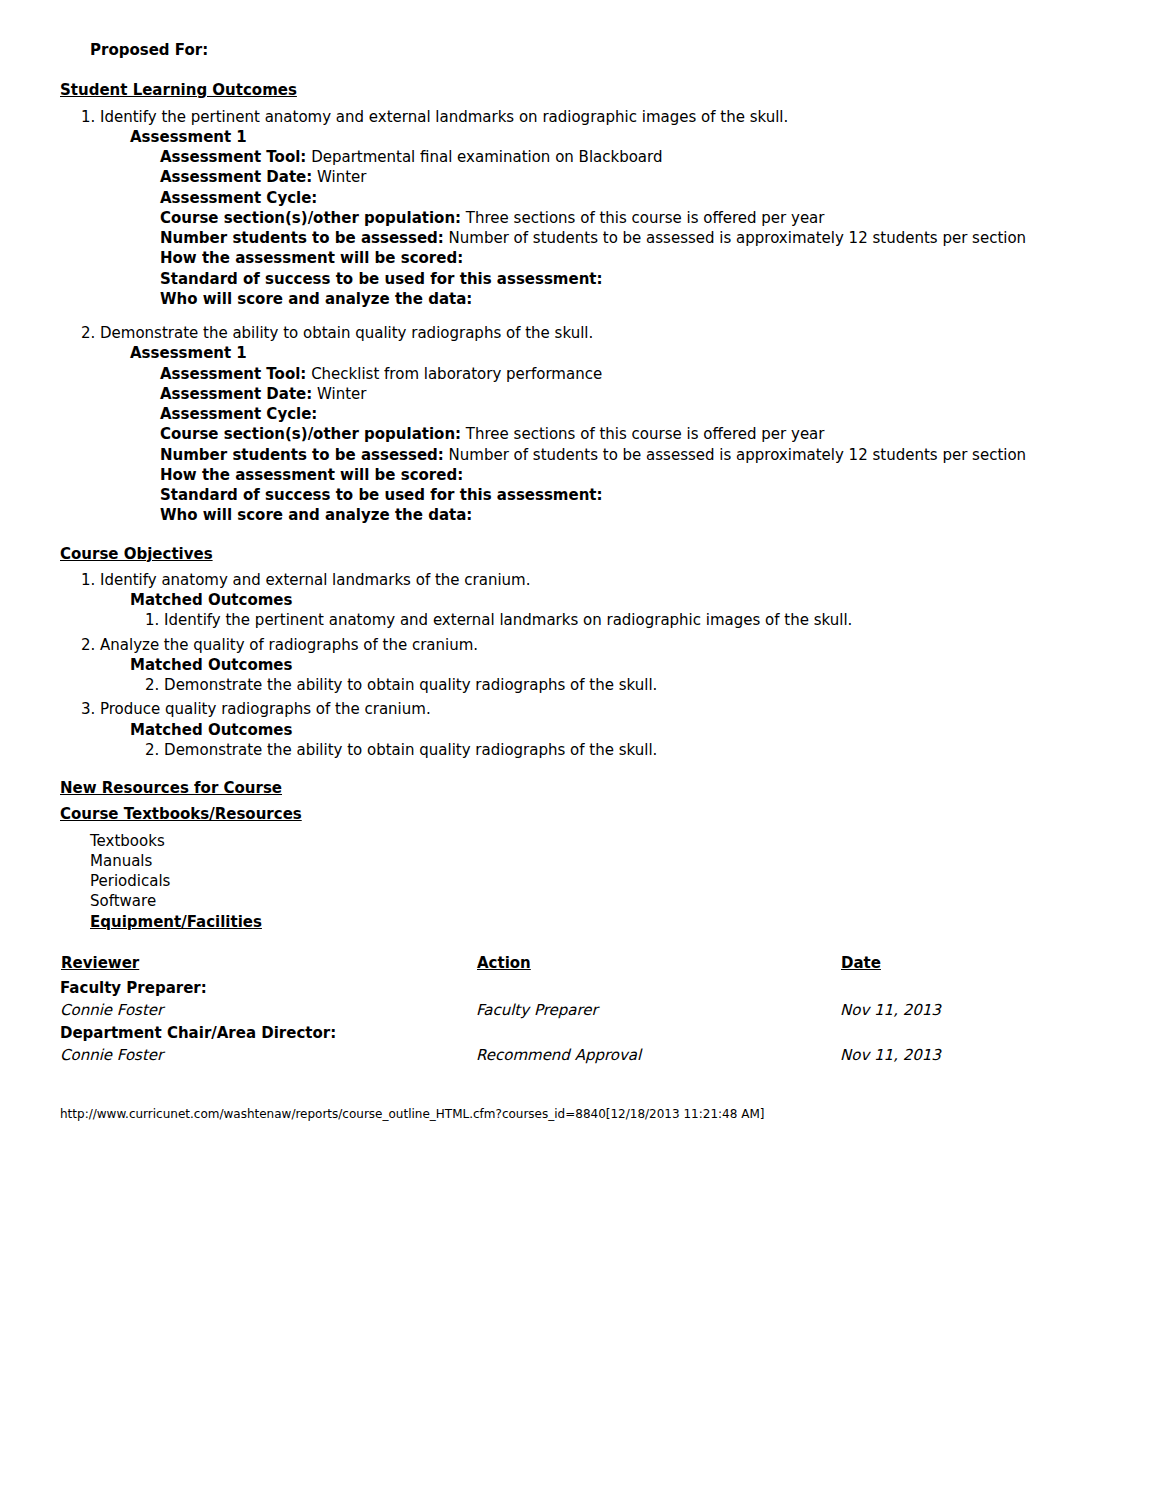Proposed For:
Student Learning Outcomes
Identify the pertinent anatomy and external landmarks on radiographic images of the skull.
Assessment 1
Assessment Tool: Departmental final examination on Blackboard
Assessment Date: Winter
Assessment Cycle:
Course section(s)/other population: Three sections of this course is offered per year
Number students to be assessed: Number of students to be assessed is approximately 12 students per section
How the assessment will be scored:
Standard of success to be used for this assessment:
Who will score and analyze the data:
Demonstrate the ability to obtain quality radiographs of the skull.
Assessment 1
Assessment Tool: Checklist from laboratory performance
Assessment Date: Winter
Assessment Cycle:
Course section(s)/other population: Three sections of this course is offered per year
Number students to be assessed: Number of students to be assessed is approximately 12 students per section
How the assessment will be scored:
Standard of success to be used for this assessment:
Who will score and analyze the data:
Course Objectives
Identify anatomy and external landmarks of the cranium.
Matched Outcomes
1. Identify the pertinent anatomy and external landmarks on radiographic images of the skull.
Analyze the quality of radiographs of the cranium.
Matched Outcomes
2. Demonstrate the ability to obtain quality radiographs of the skull.
Produce quality radiographs of the cranium.
Matched Outcomes
2. Demonstrate the ability to obtain quality radiographs of the skull.
New Resources for Course
Course Textbooks/Resources
Textbooks
Manuals
Periodicals
Software
Equipment/Facilities
| Reviewer | Action | Date |
| --- | --- | --- |
| Faculty Preparer: |
| Connie Foster | Faculty Preparer | Nov 11, 2013 |
| Department Chair/Area Director: |
| Connie Foster | Recommend Approval | Nov 11, 2013 |
http://www.curricunet.com/washtenaw/reports/course_outline_HTML.cfm?courses_id=8840[12/18/2013 11:21:48 AM]